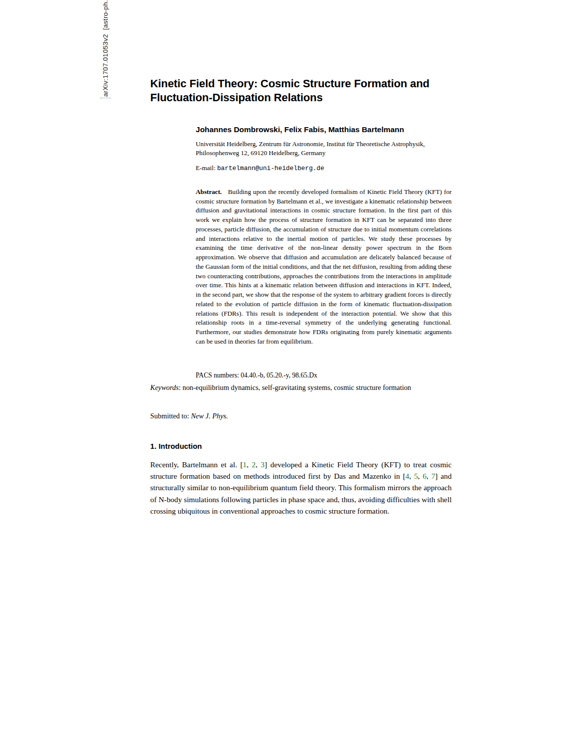arXiv:1707.01053v2 [astro-ph.CO] 23 Feb 2018
Kinetic Field Theory: Cosmic Structure Formation and
Fluctuation-Dissipation Relations
Johannes Dombrowski, Felix Fabis, Matthias Bartelmann
Universität Heidelberg, Zentrum für Astronomie, Institut für Theoretische Astrophysik,
Philosophenweg 12, 69120 Heidelberg, Germany
E-mail: bartelmann@uni-heidelberg.de
Abstract. Building upon the recently developed formalism of Kinetic Field Theory (KFT) for cosmic structure formation by Bartelmann et al., we investigate a kinematic relationship between diffusion and gravitational interactions in cosmic structure formation. In the first part of this work we explain how the process of structure formation in KFT can be separated into three processes, particle diffusion, the accumulation of structure due to initial momentum correlations and interactions relative to the inertial motion of particles. We study these processes by examining the time derivative of the non-linear density power spectrum in the Born approximation. We observe that diffusion and accumulation are delicately balanced because of the Gaussian form of the initial conditions, and that the net diffusion, resulting from adding these two counteracting contributions, approaches the contributions from the interactions in amplitude over time. This hints at a kinematic relation between diffusion and interactions in KFT. Indeed, in the second part, we show that the response of the system to arbitrary gradient forces is directly related to the evolution of particle diffusion in the form of kinematic fluctuation-dissipation relations (FDRs). This result is independent of the interaction potential. We show that this relationship roots in a time-reversal symmetry of the underlying generating functional. Furthermore, our studies demonstrate how FDRs originating from purely kinematic arguments can be used in theories far from equilibrium.
PACS numbers: 04.40.-b, 05.20.-y, 98.65.Dx
Keywords: non-equilibrium dynamics, self-gravitating systems, cosmic structure formation
Submitted to: New J. Phys.
1. Introduction
Recently, Bartelmann et al. [1, 2, 3] developed a Kinetic Field Theory (KFT) to treat cosmic structure formation based on methods introduced first by Das and Mazenko in [4, 5, 6, 7] and structurally similar to non-equilibrium quantum field theory. This formalism mirrors the approach of N-body simulations following particles in phase space and, thus, avoiding difficulties with shell crossing ubiquitous in conventional approaches to cosmic structure formation.